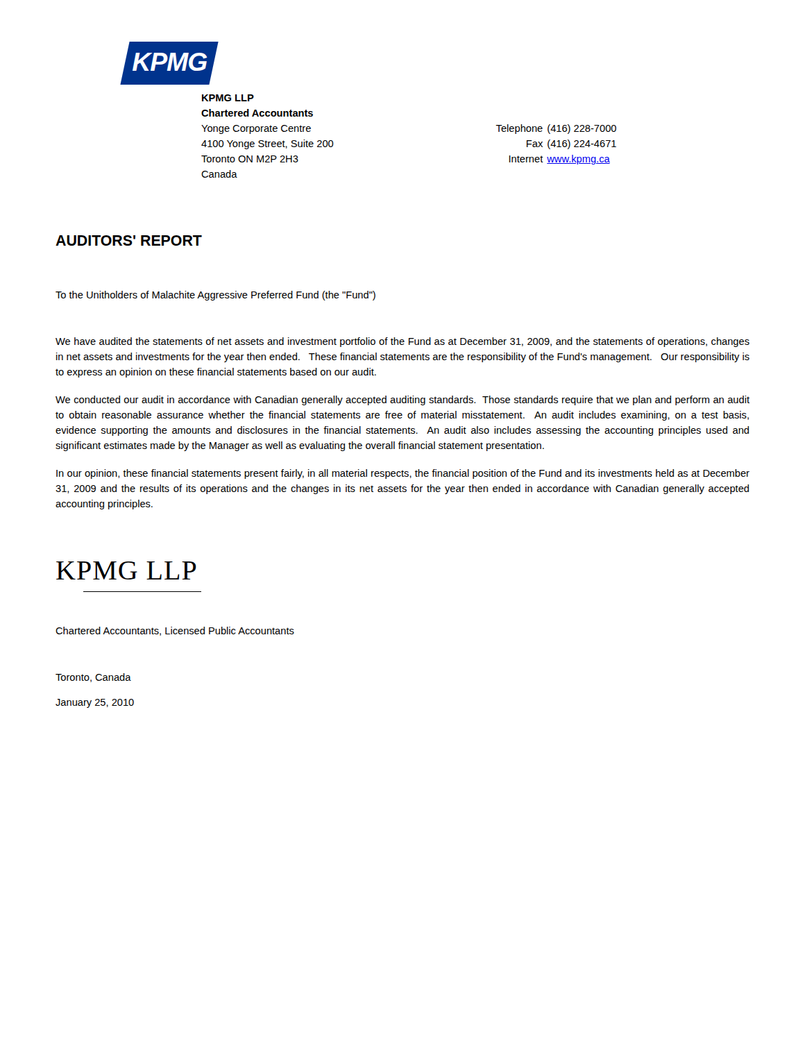KPMG
KPMG LLP
Chartered Accountants
| Yonge Corporate Centre | Telephone | (416) 228-7000 |
| 4100 Yonge Street, Suite 200 | Fax | (416) 224-4671 |
| Toronto ON M2P 2H3 | Internet | www.kpmg.ca |
| Canada | | |
AUDITORS' REPORT
To the Unitholders of Malachite Aggressive Preferred Fund (the "Fund")
We have audited the statements of net assets and investment portfolio of the Fund as at December 31, 2009, and the statements of operations, changes in net assets and investments for the year then ended. These financial statements are the responsibility of the Fund's management. Our responsibility is to express an opinion on these financial statements based on our audit.
We conducted our audit in accordance with Canadian generally accepted auditing standards. Those standards require that we plan and perform an audit to obtain reasonable assurance whether the financial statements are free of material misstatement. An audit includes examining, on a test basis, evidence supporting the amounts and disclosures in the financial statements. An audit also includes assessing the accounting principles used and significant estimates made by the Manager as well as evaluating the overall financial statement presentation.
In our opinion, these financial statements present fairly, in all material respects, the financial position of the Fund and its investments held as at December 31, 2009 and the results of its operations and the changes in its net assets for the year then ended in accordance with Canadian generally accepted accounting principles.
KPMG LLP
Chartered Accountants, Licensed Public Accountants
Toronto, Canada
January 25, 2010